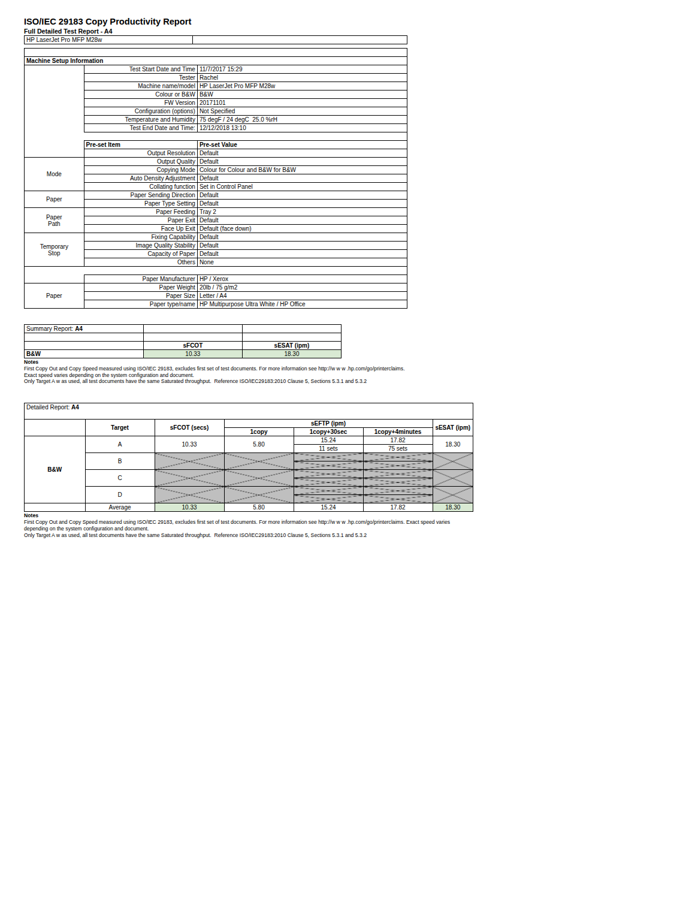ISO/IEC 29183 Copy Productivity Report
Full Detailed Test Report - A4
| HP LaserJet Pro MFP M28w | |
| Machine Setup Information |
| | Test Start Date and Time | 11/7/2017 15:29 |
| | Tester | Rachel |
| | Machine name/model | HP LaserJet Pro MFP M28w |
| | Colour or B&W | B&W |
| | FW Version | 20171101 |
| | Configuration (options) | Not Specified |
| | Temperature and Humidity | 75 degF / 24 degC 25.0 %rH |
| | Test End Date and Time: | 12/12/2018 13:10 |
| | Pre-set Item | Pre-set Value |
| | Output Resolution | Default |
| Mode | Output Quality | Default |
| Copying Mode | Colour for Colour and B&W for B&W |
| Auto Density Adjustment | Default |
| Collating function | Set in Control Panel |
| Paper | Paper Sending Direction | Default |
| Paper Type Setting | Default |
| Paper Path | Paper Feeding | Tray 2 |
| Paper Exit | Default |
| Face Up Exit | Default (face down) |
| Temporary Stop | Fixing Capability | Default |
| Image Quality Stability | Default |
| Capacity of Paper | Default |
| Others | None |
| | Paper Manufacturer | HP / Xerox |
| Paper | Paper Weight | 20lb / 75 g/m2 |
| Paper Size | Letter / A4 |
| Paper type/name | HP Multipurpose Ultra White / HP Office |
| Summary Report: A4 | | |
| | sFCOT | sESAT (ipm) |
| B&W | 10.33 | 18.30 |
Notes
First Copy Out and Copy Speed measured using ISO/IEC 29183, excludes first set of test documents. For more information see http://w w w .hp.com/go/printerclaims. Exact speed varies depending on the system configuration and document.
Only Target A w as used, all test documents have the same Saturated throughput. Reference ISO/IEC29183:2010 Clause 5, Sections 5.3.1 and 5.3.2
| Detailed Report: A4 | | | | | |
| | Target | sFCOT (secs) | sEFTP (ipm) | sESAT (ipm) |
| 1copy | 1copy+30sec | 1copy+4minutes |
| B&W | A | 10.33 | 5.80 | 15.24 | 17.82 | 18.30 |
| 11 sets | 75 sets |
| B | | | | | |
| C | | | | | |
| D | | | | | |
| | Average | 10.33 | 5.80 | 15.24 | 17.82 | 18.30 |
Notes
First Copy Out and Copy Speed measured using ISO/IEC 29183, excludes first set of test documents. For more information see http://w w w .hp.com/go/printerclaims. Exact speed varies depending on the system configuration and document.
Only Target A w as used, all test documents have the same Saturated throughput. Reference ISO/IEC29183:2010 Clause 5, Sections 5.3.1 and 5.3.2